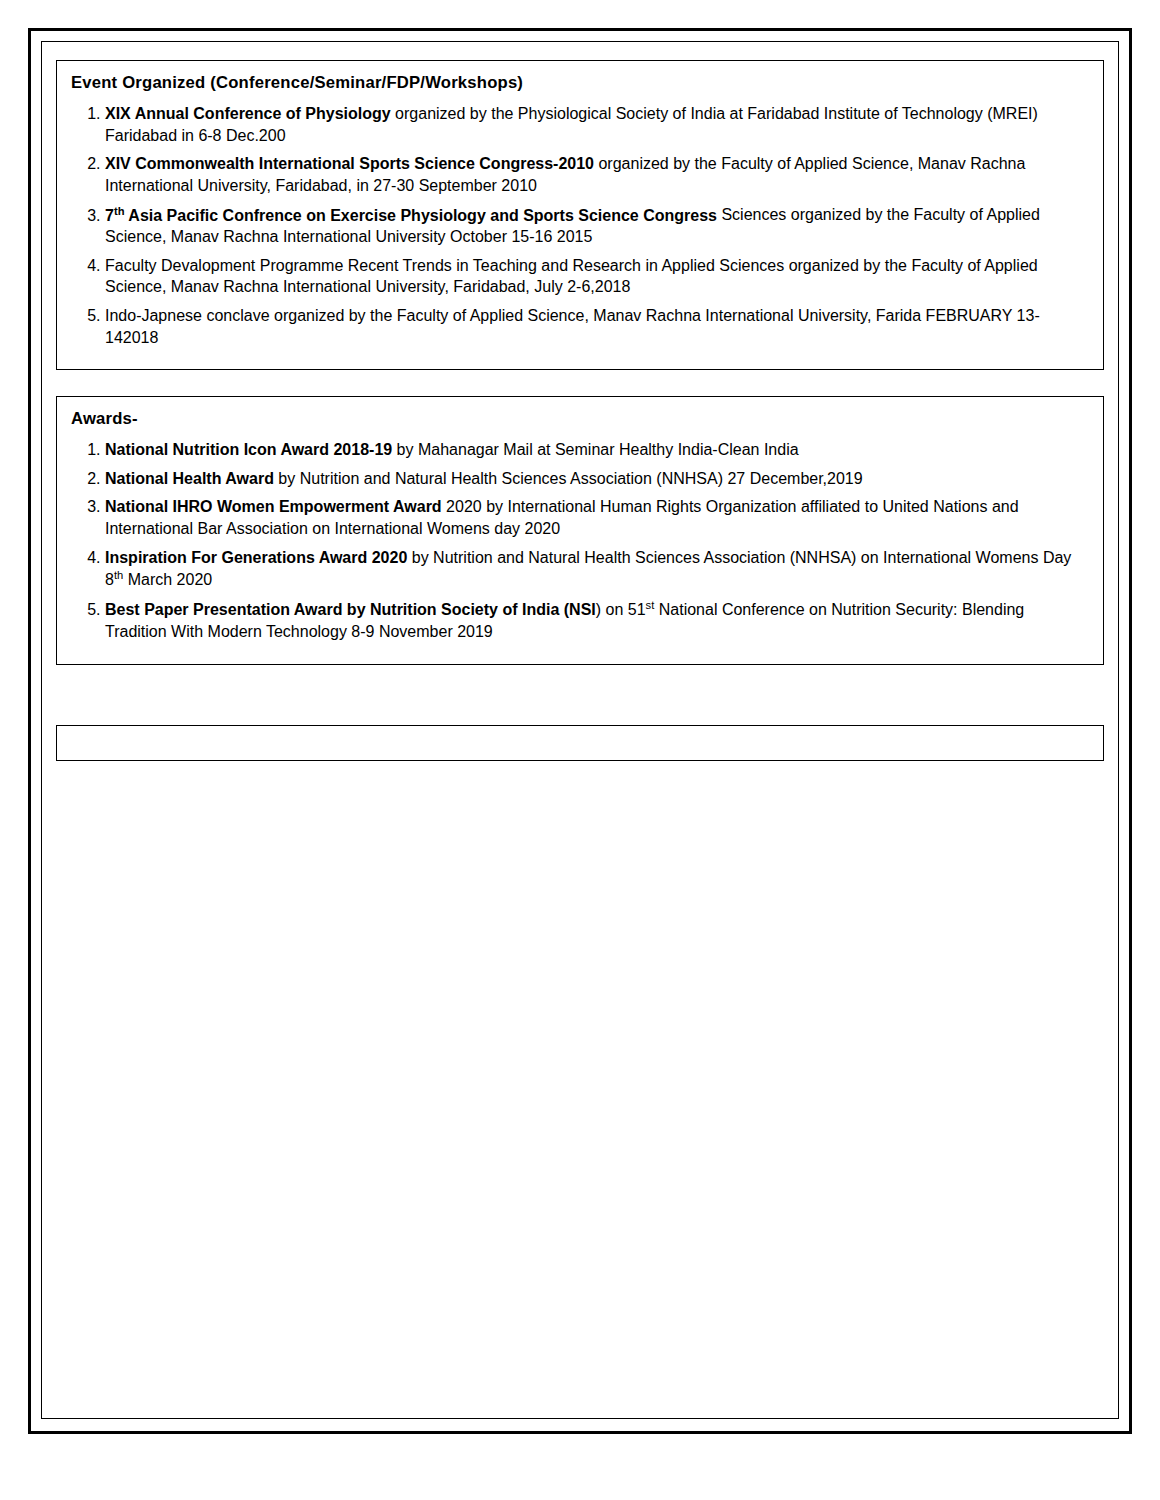Event Organized (Conference/Seminar/FDP/Workshops)
XIX Annual Conference of Physiology organized by the Physiological Society of India at Faridabad Institute of Technology (MREI) Faridabad in 6-8 Dec.200
XIV Commonwealth International Sports Science Congress-2010 organized by the Faculty of Applied Science, Manav Rachna International University, Faridabad, in 27-30 September 2010
7th Asia Pacific Confrence on Exercise Physiology and Sports Science Congress Sciences organized by the Faculty of Applied Science, Manav Rachna International University October 15-16 2015
Faculty Devalopment Programme Recent Trends in Teaching and Research in Applied Sciences organized by the Faculty of Applied Science, Manav Rachna International University, Faridabad, July 2-6,2018
Indo-Japnese conclave organized by the Faculty of Applied Science, Manav Rachna International University, Farida FEBRUARY 13-142018
Awards-
National Nutrition Icon Award 2018-19 by Mahanagar Mail at Seminar Healthy India-Clean India
National Health Award by Nutrition and Natural Health Sciences Association (NNHSA) 27 December,2019
National IHRO Women Empowerment Award 2020 by International Human Rights Organization affiliated to United Nations and International Bar Association on International Womens day 2020
Inspiration For Generations Award 2020 by Nutrition and Natural Health Sciences Association (NNHSA) on International Womens Day 8th March 2020
Best Paper Presentation Award by Nutrition Society of India (NSI) on 51st National Conference on Nutrition Security: Blending Tradition With Modern Technology 8-9 November 2019